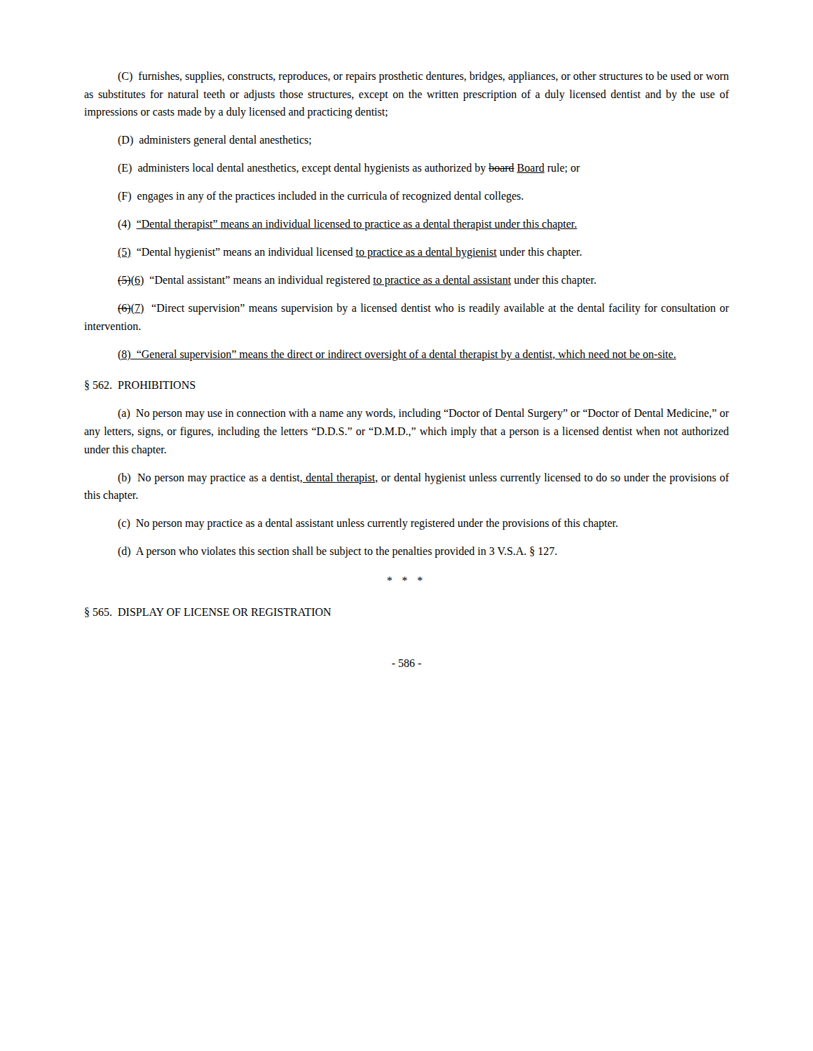(C) furnishes, supplies, constructs, reproduces, or repairs prosthetic dentures, bridges, appliances, or other structures to be used or worn as substitutes for natural teeth or adjusts those structures, except on the written prescription of a duly licensed dentist and by the use of impressions or casts made by a duly licensed and practicing dentist;
(D) administers general dental anesthetics;
(E) administers local dental anesthetics, except dental hygienists as authorized by board Board rule; or
(F) engages in any of the practices included in the curricula of recognized dental colleges.
(4) “Dental therapist” means an individual licensed to practice as a dental therapist under this chapter.
(5) “Dental hygienist” means an individual licensed to practice as a dental hygienist under this chapter.
(5)(6) “Dental assistant” means an individual registered to practice as a dental assistant under this chapter.
(6)(7) “Direct supervision” means supervision by a licensed dentist who is readily available at the dental facility for consultation or intervention.
(8) “General supervision” means the direct or indirect oversight of a dental therapist by a dentist, which need not be on-site.
§ 562. PROHIBITIONS
(a) No person may use in connection with a name any words, including “Doctor of Dental Surgery” or “Doctor of Dental Medicine,” or any letters, signs, or figures, including the letters “D.D.S.” or “D.M.D.,” which imply that a person is a licensed dentist when not authorized under this chapter.
(b) No person may practice as a dentist, dental therapist, or dental hygienist unless currently licensed to do so under the provisions of this chapter.
(c) No person may practice as a dental assistant unless currently registered under the provisions of this chapter.
(d) A person who violates this section shall be subject to the penalties provided in 3 V.S.A. § 127.
* * *
§ 565. DISPLAY OF LICENSE OR REGISTRATION
- 586 -